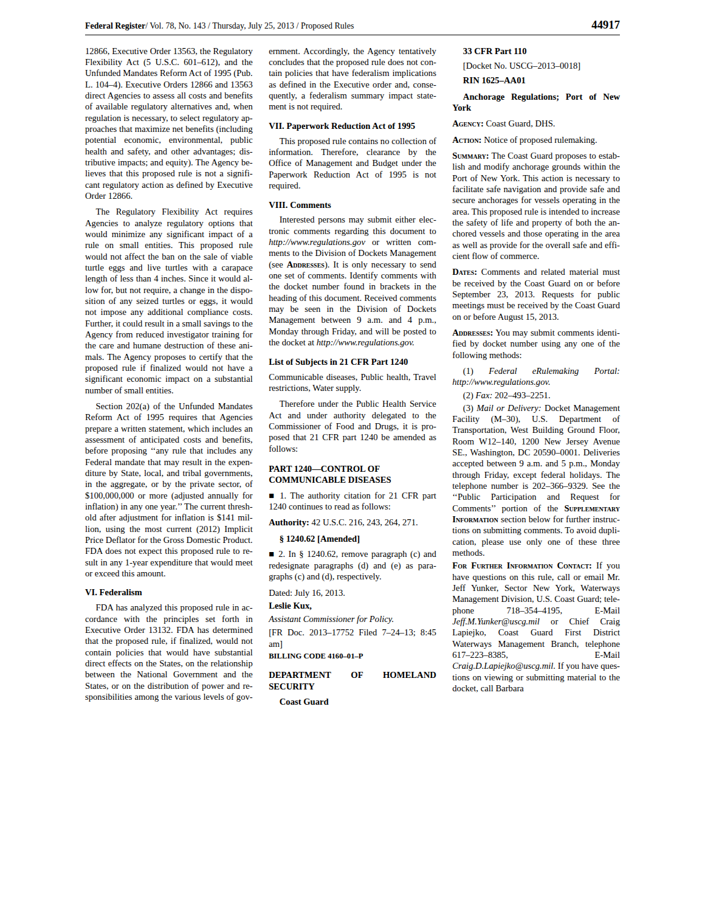Federal Register/ Vol. 78, No. 143 / Thursday, July 25, 2013 / Proposed Rules
44917
12866, Executive Order 13563, the Regulatory Flexibility Act (5 U.S.C. 601–612), and the Unfunded Mandates Reform Act of 1995 (Pub. L. 104–4). Executive Orders 12866 and 13563 direct Agencies to assess all costs and benefits of available regulatory alternatives and, when regulation is necessary, to select regulatory approaches that maximize net benefits (including potential economic, environmental, public health and safety, and other advantages; distributive impacts; and equity). The Agency believes that this proposed rule is not a significant regulatory action as defined by Executive Order 12866.
The Regulatory Flexibility Act requires Agencies to analyze regulatory options that would minimize any significant impact of a rule on small entities. This proposed rule would not affect the ban on the sale of viable turtle eggs and live turtles with a carapace length of less than 4 inches. Since it would allow for, but not require, a change in the disposition of any seized turtles or eggs, it would not impose any additional compliance costs. Further, it could result in a small savings to the Agency from reduced investigator training for the care and humane destruction of these animals. The Agency proposes to certify that the proposed rule if finalized would not have a significant economic impact on a substantial number of small entities.
Section 202(a) of the Unfunded Mandates Reform Act of 1995 requires that Agencies prepare a written statement, which includes an assessment of anticipated costs and benefits, before proposing ‘‘any rule that includes any Federal mandate that may result in the expenditure by State, local, and tribal governments, in the aggregate, or by the private sector, of $100,000,000 or more (adjusted annually for inflation) in any one year.’’ The current threshold after adjustment for inflation is $141 million, using the most current (2012) Implicit Price Deflator for the Gross Domestic Product. FDA does not expect this proposed rule to result in any 1-year expenditure that would meet or exceed this amount.
VI. Federalism
FDA has analyzed this proposed rule in accordance with the principles set forth in Executive Order 13132. FDA has determined that the proposed rule, if finalized, would not contain policies that would have substantial direct effects on the States, on the relationship between the National Government and the States, or on the distribution of power and responsibilities among the various levels of government. Accordingly, the Agency tentatively concludes that the proposed rule does not contain policies that have federalism implications as defined in the Executive order and, consequently, a federalism summary impact statement is not required.
VII. Paperwork Reduction Act of 1995
This proposed rule contains no collection of information. Therefore, clearance by the Office of Management and Budget under the Paperwork Reduction Act of 1995 is not required.
VIII. Comments
Interested persons may submit either electronic comments regarding this document to http://www.regulations.gov or written comments to the Division of Dockets Management (see Addresses). It is only necessary to send one set of comments. Identify comments with the docket number found in brackets in the heading of this document. Received comments may be seen in the Division of Dockets Management between 9 a.m. and 4 p.m., Monday through Friday, and will be posted to the docket at http://www.regulations.gov.
List of Subjects in 21 CFR Part 1240
Communicable diseases, Public health, Travel restrictions, Water supply.
Therefore under the Public Health Service Act and under authority delegated to the Commissioner of Food and Drugs, it is proposed that 21 CFR part 1240 be amended as follows:
PART 1240—CONTROL OF COMMUNICABLE DISEASES
■ 1. The authority citation for 21 CFR part 1240 continues to read as follows:
Authority: 42 U.S.C. 216, 243, 264, 271.
§ 1240.62 [Amended]
■ 2. In § 1240.62, remove paragraph (c) and redesignate paragraphs (d) and (e) as paragraphs (c) and (d), respectively.
Dated: July 16, 2013.
Leslie Kux,
Assistant Commissioner for Policy.
[FR Doc. 2013–17752 Filed 7–24–13; 8:45 am]
BILLING CODE 4160–01–P
DEPARTMENT OF HOMELAND SECURITY
Coast Guard
33 CFR Part 110
[Docket No. USCG–2013–0018]
RIN 1625–AA01
Anchorage Regulations; Port of New York
Agency: Coast Guard, DHS.
Action: Notice of proposed rulemaking.
Summary: The Coast Guard proposes to establish and modify anchorage grounds within the Port of New York. This action is necessary to facilitate safe navigation and provide safe and secure anchorages for vessels operating in the area. This proposed rule is intended to increase the safety of life and property of both the anchored vessels and those operating in the area as well as provide for the overall safe and efficient flow of commerce.
Dates: Comments and related material must be received by the Coast Guard on or before September 23, 2013. Requests for public meetings must be received by the Coast Guard on or before August 15, 2013.
Addresses: You may submit comments identified by docket number using any one of the following methods:
(1) Federal eRulemaking Portal: http://www.regulations.gov.
(2) Fax: 202–493–2251.
(3) Mail or Delivery: Docket Management Facility (M–30), U.S. Department of Transportation, West Building Ground Floor, Room W12–140, 1200 New Jersey Avenue SE., Washington, DC 20590–0001. Deliveries accepted between 9 a.m. and 5 p.m., Monday through Friday, except federal holidays. The telephone number is 202–366–9329. See the ‘‘Public Participation and Request for Comments’’ portion of the Supplementary Information section below for further instructions on submitting comments. To avoid duplication, please use only one of these three methods.
For Further Information Contact: If you have questions on this rule, call or email Mr. Jeff Yunker, Sector New York, Waterways Management Division, U.S. Coast Guard; telephone 718–354–4195, E-Mail Jeff.M.Yunker@uscg.mil or Chief Craig Lapiejko, Coast Guard First District Waterways Management Branch, telephone 617–223–8385, E-Mail Craig.D.Lapiejko@uscg.mil. If you have questions on viewing or submitting material to the docket, call Barbara